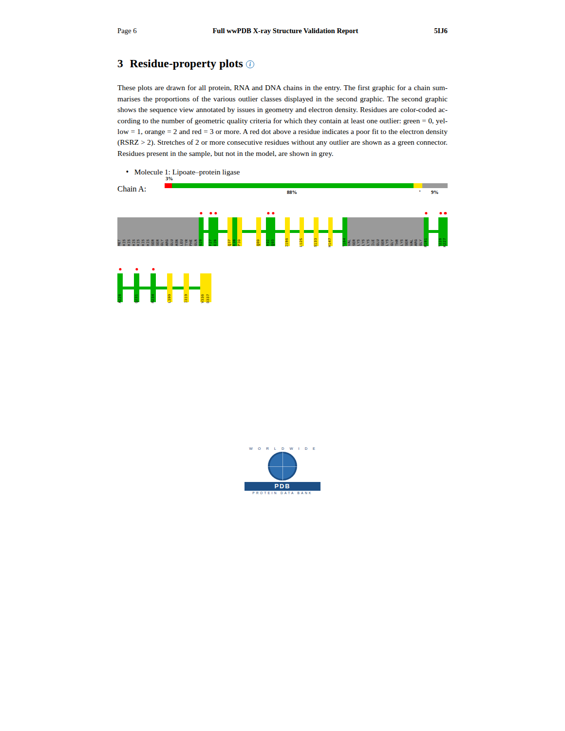Page 6
Full wwPDB X-ray Structure Validation Report
5IJ6
3 Residue-property plotsi
These plots are drawn for all protein, RNA and DNA chains in the entry. The first graphic for a chain summarises the proportions of the various outlier classes displayed in the second graphic. The second graphic shows the sequence view annotated by issues in geometry and electron density. Residues are color-coded according to the number of geometric quality criteria for which they contain at least one outlier: green = 0, yellow = 1, orange = 2 and red = 3 or more. A red dot above a residue indicates a poor fit to the electron density (RSRZ > 2). Stretches of 2 or more consecutive residues without any outlier are shown as a green connector. Residues present in the sample, but not in the model, are shown in grey.
Molecule 1: Lipoate–protein ligase
Chain A:
3%
88% · 9%
MET
HIS
HIS
HIS
HIS
HIS
HIS
SER
SER
GLY
ARG
GLU
ASN
LEU
TYR
PHE
GLN
G20
F27
E28
Q37
E38
P39
Q89
H92
Q93
I106
L125
S133
H147
T164
VAL
SER
LYS
LYS
LYS
ILE
GLU
SER
LYS
GLY
THR
LYS
SER
VAL
ARG
GLY
R181
T226
K227
A228
Q231
R234
L300
I310
V336
D337
WORLDWIDE
PDB
PROTEIN DATA BANK